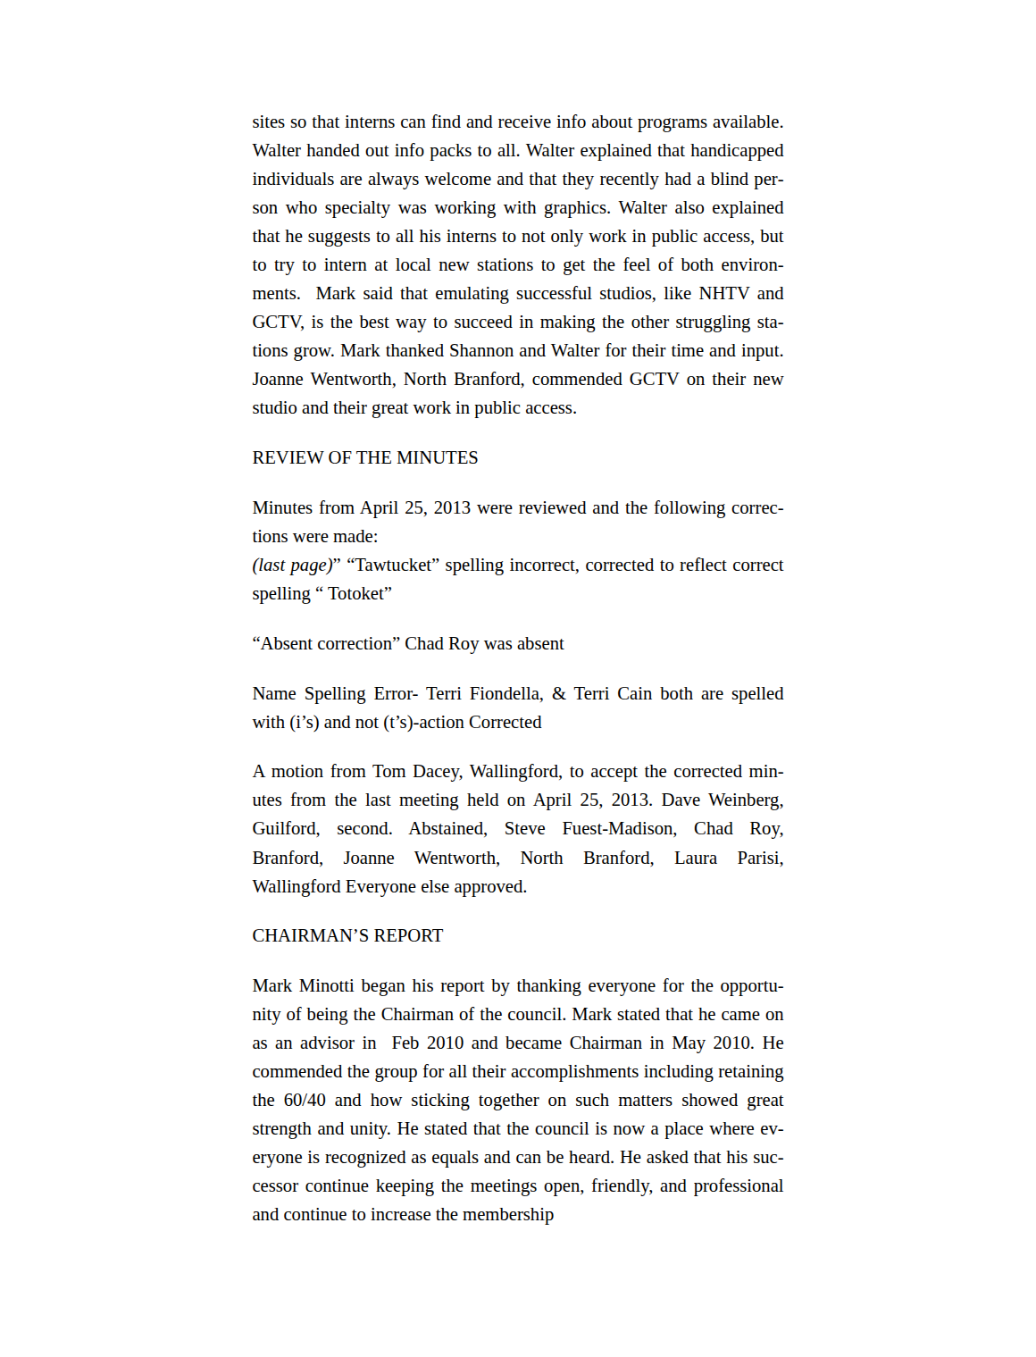sites so that interns can find and receive info about programs available. Walter handed out info packs to all. Walter explained that handicapped individuals are always welcome and that they recently had a blind person who specialty was working with graphics. Walter also explained that he suggests to all his interns to not only work in public access, but to try to intern at local new stations to get the feel of both environments. Mark said that emulating successful studios, like NHTV and GCTV, is the best way to succeed in making the other struggling stations grow. Mark thanked Shannon and Walter for their time and input. Joanne Wentworth, North Branford, commended GCTV on their new studio and their great work in public access.
REVIEW OF THE MINUTES
Minutes from April 25, 2013 were reviewed and the following corrections were made:
(last page)” “Tawtucket” spelling incorrect, corrected to reflect correct spelling “ Totoket”
“Absent correction” Chad Roy was absent
Name Spelling Error- Terri Fiondella, & Terri Cain both are spelled with (i’s) and not (t’s)-action Corrected
A motion from Tom Dacey, Wallingford, to accept the corrected minutes from the last meeting held on April 25, 2013. Dave Weinberg, Guilford, second. Abstained, Steve Fuest-Madison, Chad Roy, Branford, Joanne Wentworth, North Branford, Laura Parisi, Wallingford Everyone else approved.
CHAIRMAN’S REPORT
Mark Minotti began his report by thanking everyone for the opportunity of being the Chairman of the council. Mark stated that he came on as an advisor in Feb 2010 and became Chairman in May 2010. He commended the group for all their accomplishments including retaining the 60/40 and how sticking together on such matters showed great strength and unity. He stated that the council is now a place where everyone is recognized as equals and can be heard. He asked that his successor continue keeping the meetings open, friendly, and professional and continue to increase the membership